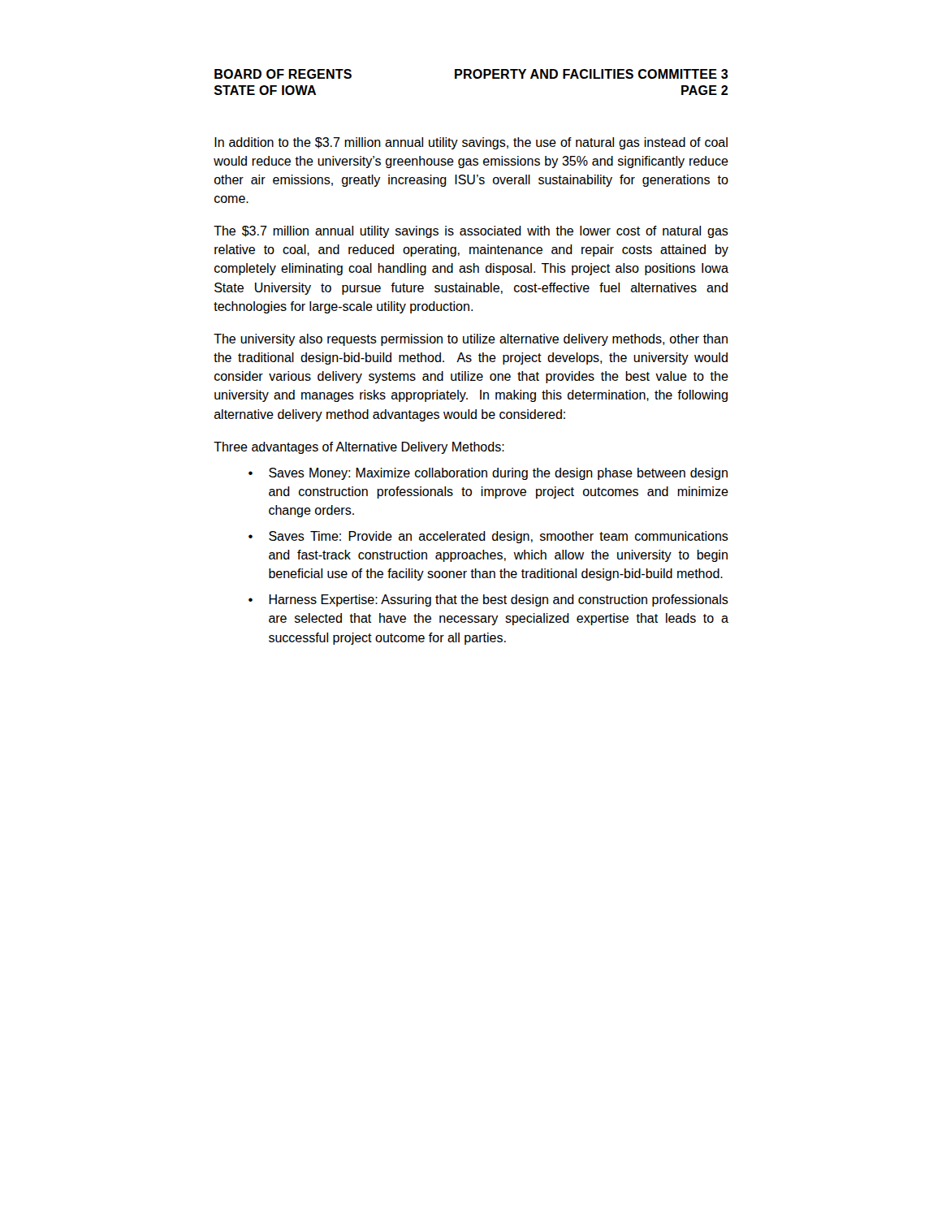BOARD OF REGENTS
STATE OF IOWA
PROPERTY AND FACILITIES COMMITTEE 3
PAGE 2
In addition to the $3.7 million annual utility savings, the use of natural gas instead of coal would reduce the university’s greenhouse gas emissions by 35% and significantly reduce other air emissions, greatly increasing ISU’s overall sustainability for generations to come.
The $3.7 million annual utility savings is associated with the lower cost of natural gas relative to coal, and reduced operating, maintenance and repair costs attained by completely eliminating coal handling and ash disposal. This project also positions Iowa State University to pursue future sustainable, cost-effective fuel alternatives and technologies for large-scale utility production.
The university also requests permission to utilize alternative delivery methods, other than the traditional design-bid-build method. As the project develops, the university would consider various delivery systems and utilize one that provides the best value to the university and manages risks appropriately. In making this determination, the following alternative delivery method advantages would be considered:
Three advantages of Alternative Delivery Methods:
Saves Money: Maximize collaboration during the design phase between design and construction professionals to improve project outcomes and minimize change orders.
Saves Time: Provide an accelerated design, smoother team communications and fast-track construction approaches, which allow the university to begin beneficial use of the facility sooner than the traditional design-bid-build method.
Harness Expertise: Assuring that the best design and construction professionals are selected that have the necessary specialized expertise that leads to a successful project outcome for all parties.